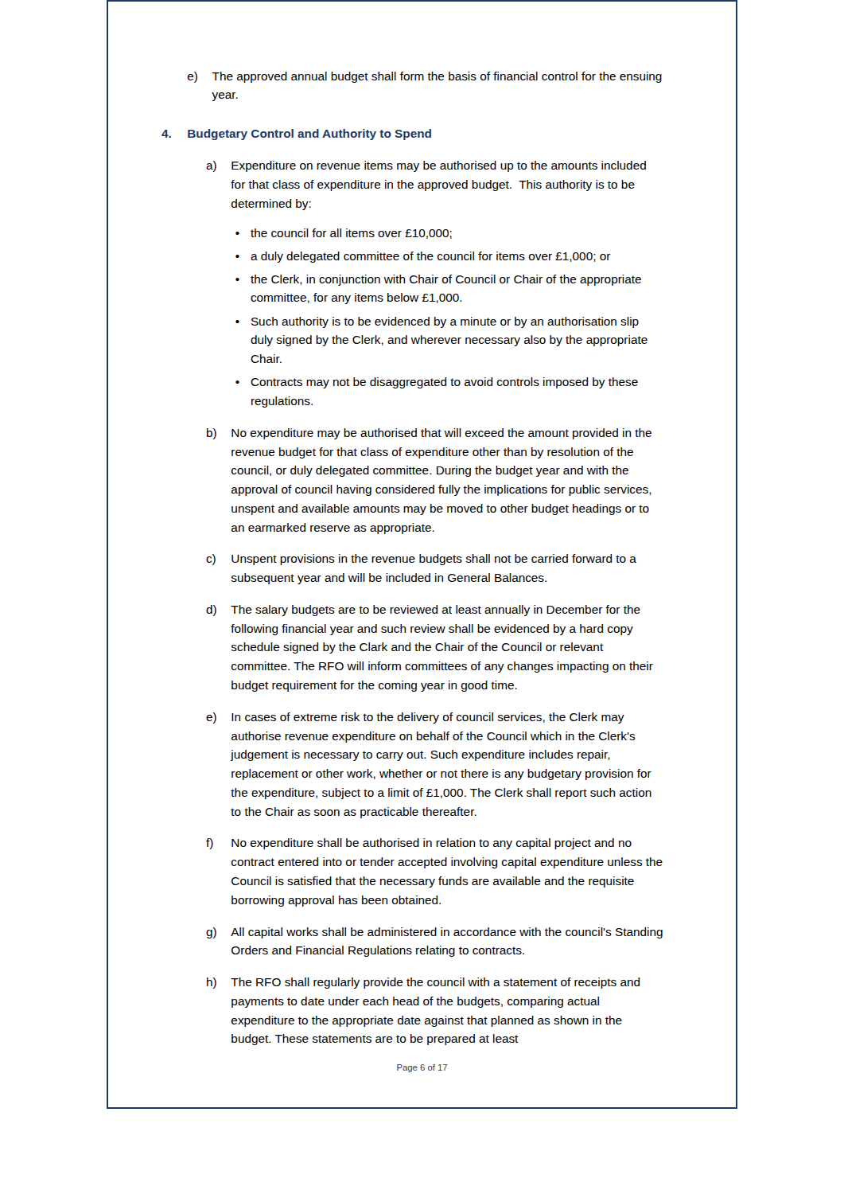e) The approved annual budget shall form the basis of financial control for the ensuing year.
4. Budgetary Control and Authority to Spend
a) Expenditure on revenue items may be authorised up to the amounts included for that class of expenditure in the approved budget. This authority is to be determined by:
the council for all items over £10,000;
a duly delegated committee of the council for items over £1,000; or
the Clerk, in conjunction with Chair of Council or Chair of the appropriate committee, for any items below £1,000.
Such authority is to be evidenced by a minute or by an authorisation slip duly signed by the Clerk, and wherever necessary also by the appropriate Chair.
Contracts may not be disaggregated to avoid controls imposed by these regulations.
b) No expenditure may be authorised that will exceed the amount provided in the revenue budget for that class of expenditure other than by resolution of the council, or duly delegated committee. During the budget year and with the approval of council having considered fully the implications for public services, unspent and available amounts may be moved to other budget headings or to an earmarked reserve as appropriate.
c) Unspent provisions in the revenue budgets shall not be carried forward to a subsequent year and will be included in General Balances.
d) The salary budgets are to be reviewed at least annually in December for the following financial year and such review shall be evidenced by a hard copy schedule signed by the Clark and the Chair of the Council or relevant committee. The RFO will inform committees of any changes impacting on their budget requirement for the coming year in good time.
e) In cases of extreme risk to the delivery of council services, the Clerk may authorise revenue expenditure on behalf of the Council which in the Clerk's judgement is necessary to carry out. Such expenditure includes repair, replacement or other work, whether or not there is any budgetary provision for the expenditure, subject to a limit of £1,000. The Clerk shall report such action to the Chair as soon as practicable thereafter.
f) No expenditure shall be authorised in relation to any capital project and no contract entered into or tender accepted involving capital expenditure unless the Council is satisfied that the necessary funds are available and the requisite borrowing approval has been obtained.
g) All capital works shall be administered in accordance with the council's Standing Orders and Financial Regulations relating to contracts.
h) The RFO shall regularly provide the council with a statement of receipts and payments to date under each head of the budgets, comparing actual expenditure to the appropriate date against that planned as shown in the budget. These statements are to be prepared at least
Page 6 of 17